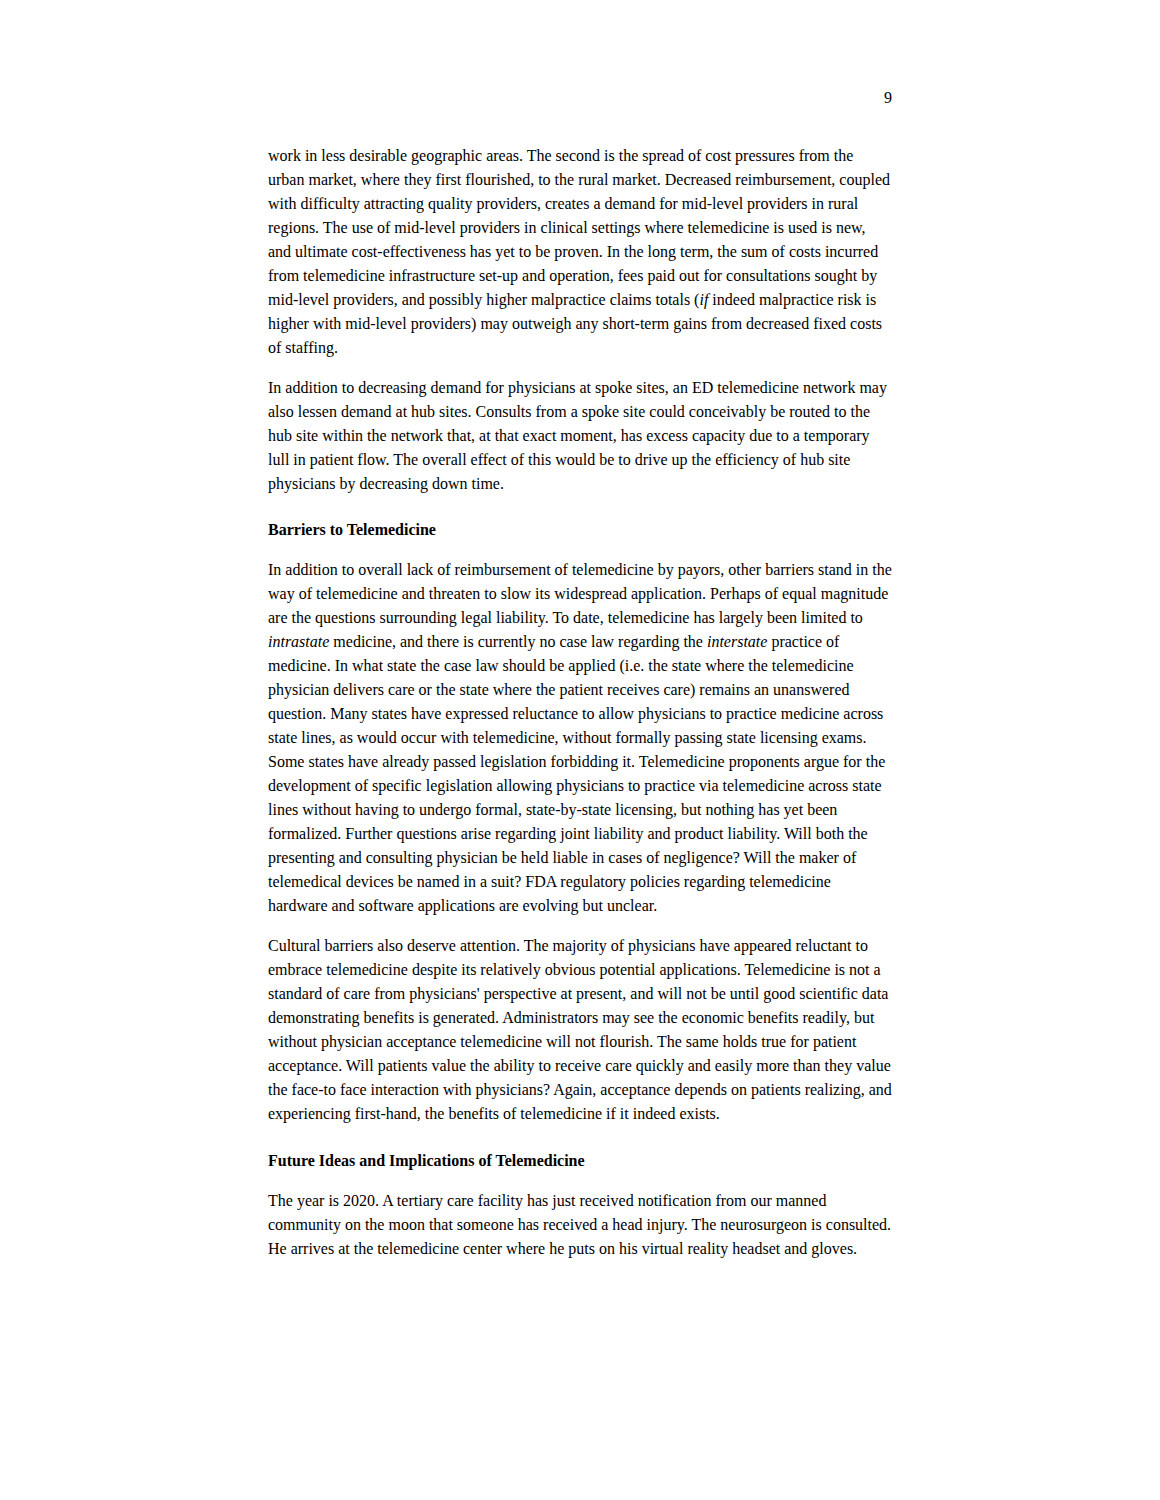9
work in less desirable geographic areas. The second is the spread of cost pressures from the urban market, where they first flourished, to the rural market. Decreased reimbursement, coupled with difficulty attracting quality providers, creates a demand for mid-level providers in rural regions. The use of mid-level providers in clinical settings where telemedicine is used is new, and ultimate cost-effectiveness has yet to be proven. In the long term, the sum of costs incurred from telemedicine infrastructure set-up and operation, fees paid out for consultations sought by mid-level providers, and possibly higher malpractice claims totals (if indeed malpractice risk is higher with mid-level providers) may outweigh any short-term gains from decreased fixed costs of staffing.
In addition to decreasing demand for physicians at spoke sites, an ED telemedicine network may also lessen demand at hub sites. Consults from a spoke site could conceivably be routed to the hub site within the network that, at that exact moment, has excess capacity due to a temporary lull in patient flow. The overall effect of this would be to drive up the efficiency of hub site physicians by decreasing down time.
Barriers to Telemedicine
In addition to overall lack of reimbursement of telemedicine by payors, other barriers stand in the way of telemedicine and threaten to slow its widespread application. Perhaps of equal magnitude are the questions surrounding legal liability. To date, telemedicine has largely been limited to intrastate medicine, and there is currently no case law regarding the interstate practice of medicine. In what state the case law should be applied (i.e. the state where the telemedicine physician delivers care or the state where the patient receives care) remains an unanswered question. Many states have expressed reluctance to allow physicians to practice medicine across state lines, as would occur with telemedicine, without formally passing state licensing exams. Some states have already passed legislation forbidding it. Telemedicine proponents argue for the development of specific legislation allowing physicians to practice via telemedicine across state lines without having to undergo formal, state-by-state licensing, but nothing has yet been formalized. Further questions arise regarding joint liability and product liability. Will both the presenting and consulting physician be held liable in cases of negligence? Will the maker of telemedical devices be named in a suit? FDA regulatory policies regarding telemedicine hardware and software applications are evolving but unclear.
Cultural barriers also deserve attention. The majority of physicians have appeared reluctant to embrace telemedicine despite its relatively obvious potential applications. Telemedicine is not a standard of care from physicians' perspective at present, and will not be until good scientific data demonstrating benefits is generated. Administrators may see the economic benefits readily, but without physician acceptance telemedicine will not flourish. The same holds true for patient acceptance. Will patients value the ability to receive care quickly and easily more than they value the face-to face interaction with physicians? Again, acceptance depends on patients realizing, and experiencing first-hand, the benefits of telemedicine if it indeed exists.
Future Ideas and Implications of Telemedicine
The year is 2020. A tertiary care facility has just received notification from our manned community on the moon that someone has received a head injury. The neurosurgeon is consulted. He arrives at the telemedicine center where he puts on his virtual reality headset and gloves.